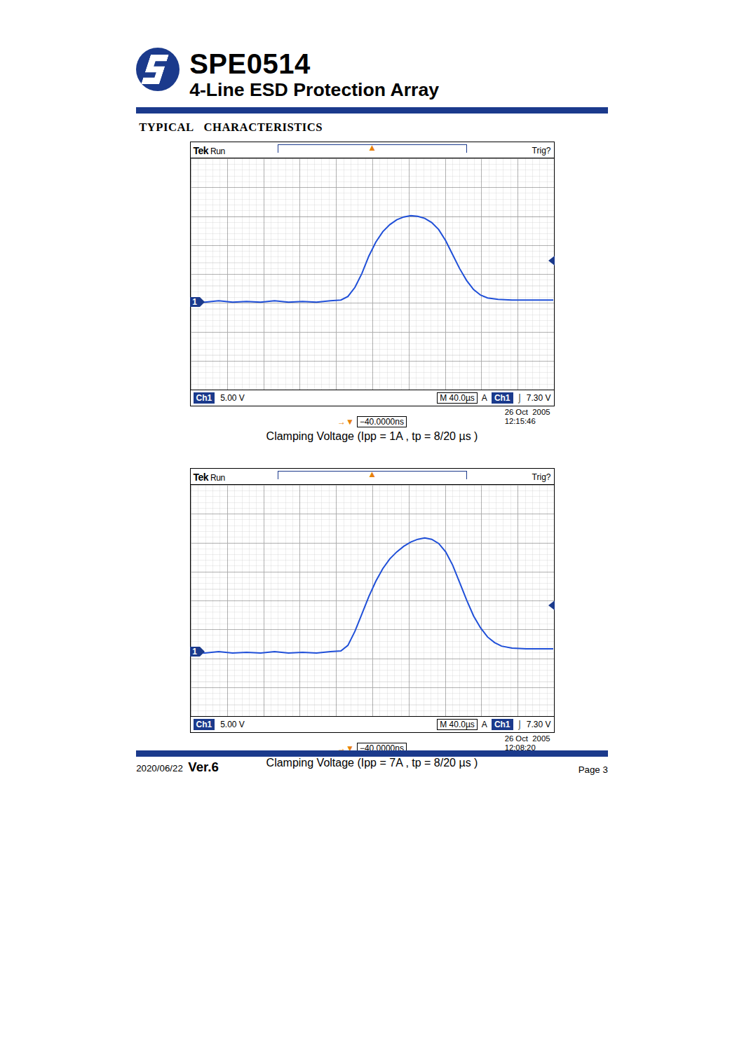SPE0514
4-Line ESD Protection Array
TYPICAL CHARACTERISTICS
TekRun
▲
Trig?
1
Ch1 5.00 V
M 40.0µs A Ch1 ⌡ 7.30 V
26 Oct 2005
12:15:46
→▼ −40.0000ns
Clamping Voltage (Ipp = 1A , tp = 8/20 µs )
TekRun
▲
Trig?
1
Ch1 5.00 V
M 40.0µs A Ch1 ⌡ 7.30 V
26 Oct 2005
12:08:20
→▼ −40.0000ns
Clamping Voltage (Ipp = 7A , tp = 8/20 µs )
2020/06/22 Ver.6
Page 3